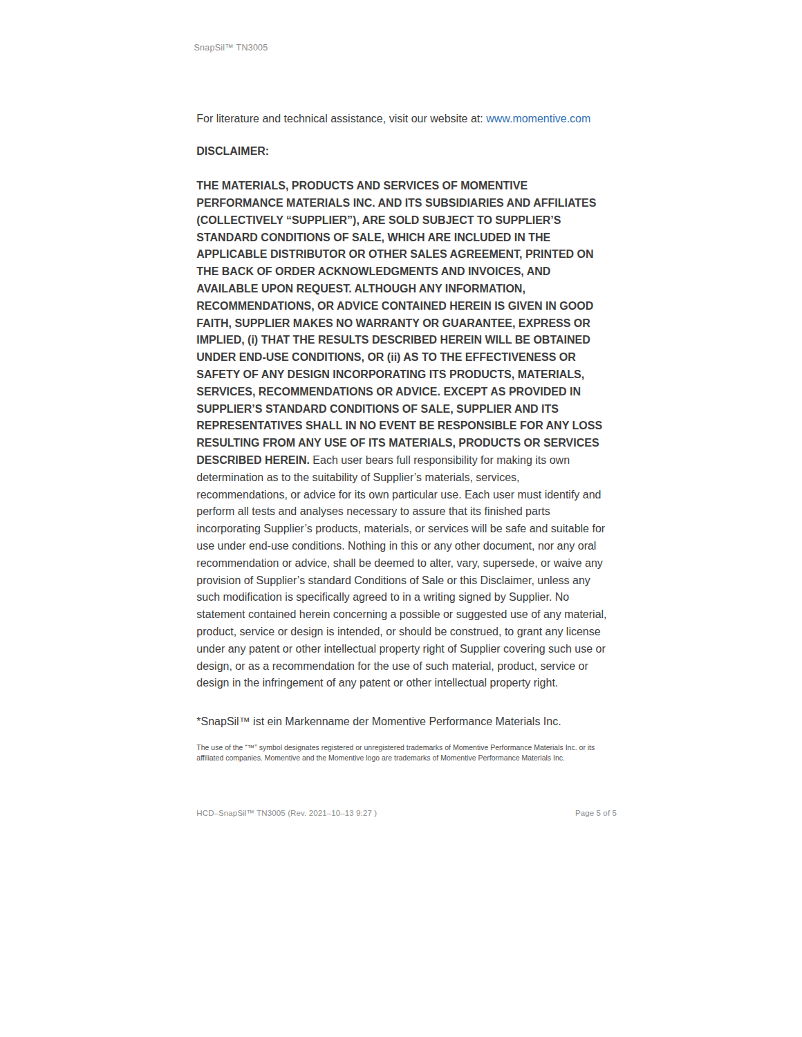SnapSil™ TN3005
For literature and technical assistance, visit our website at: www.momentive.com
DISCLAIMER:
THE MATERIALS, PRODUCTS AND SERVICES OF MOMENTIVE PERFORMANCE MATERIALS INC. AND ITS SUBSIDIARIES AND AFFILIATES (COLLECTIVELY “SUPPLIER”), ARE SOLD SUBJECT TO SUPPLIER’S STANDARD CONDITIONS OF SALE, WHICH ARE INCLUDED IN THE APPLICABLE DISTRIBUTOR OR OTHER SALES AGREEMENT, PRINTED ON THE BACK OF ORDER ACKNOWLEDGMENTS AND INVOICES, AND AVAILABLE UPON REQUEST. ALTHOUGH ANY INFORMATION, RECOMMENDATIONS, OR ADVICE CONTAINED HEREIN IS GIVEN IN GOOD FAITH, SUPPLIER MAKES NO WARRANTY OR GUARANTEE, EXPRESS OR IMPLIED, (i) THAT THE RESULTS DESCRIBED HEREIN WILL BE OBTAINED UNDER END-USE CONDITIONS, OR (ii) AS TO THE EFFECTIVENESS OR SAFETY OF ANY DESIGN INCORPORATING ITS PRODUCTS, MATERIALS, SERVICES, RECOMMENDATIONS OR ADVICE. EXCEPT AS PROVIDED IN SUPPLIER’S STANDARD CONDITIONS OF SALE, SUPPLIER AND ITS REPRESENTATIVES SHALL IN NO EVENT BE RESPONSIBLE FOR ANY LOSS RESULTING FROM ANY USE OF ITS MATERIALS, PRODUCTS OR SERVICES DESCRIBED HEREIN. Each user bears full responsibility for making its own determination as to the suitability of Supplier’s materials, services, recommendations, or advice for its own particular use. Each user must identify and perform all tests and analyses necessary to assure that its finished parts incorporating Supplier’s products, materials, or services will be safe and suitable for use under end-use conditions. Nothing in this or any other document, nor any oral recommendation or advice, shall be deemed to alter, vary, supersede, or waive any provision of Supplier’s standard Conditions of Sale or this Disclaimer, unless any such modification is specifically agreed to in a writing signed by Supplier. No statement contained herein concerning a possible or suggested use of any material, product, service or design is intended, or should be construed, to grant any license under any patent or other intellectual property right of Supplier covering such use or design, or as a recommendation for the use of such material, product, service or design in the infringement of any patent or other intellectual property right.
*SnapSil™ ist ein Markenname der Momentive Performance Materials Inc.
The use of the “™” symbol designates registered or unregistered trademarks of Momentive Performance Materials Inc. or its affiliated companies. Momentive and the Momentive logo are trademarks of Momentive Performance Materials Inc.
HCD–SnapSil™ TN3005 (Rev. 2021–10–13 9:27 )
Page 5 of 5